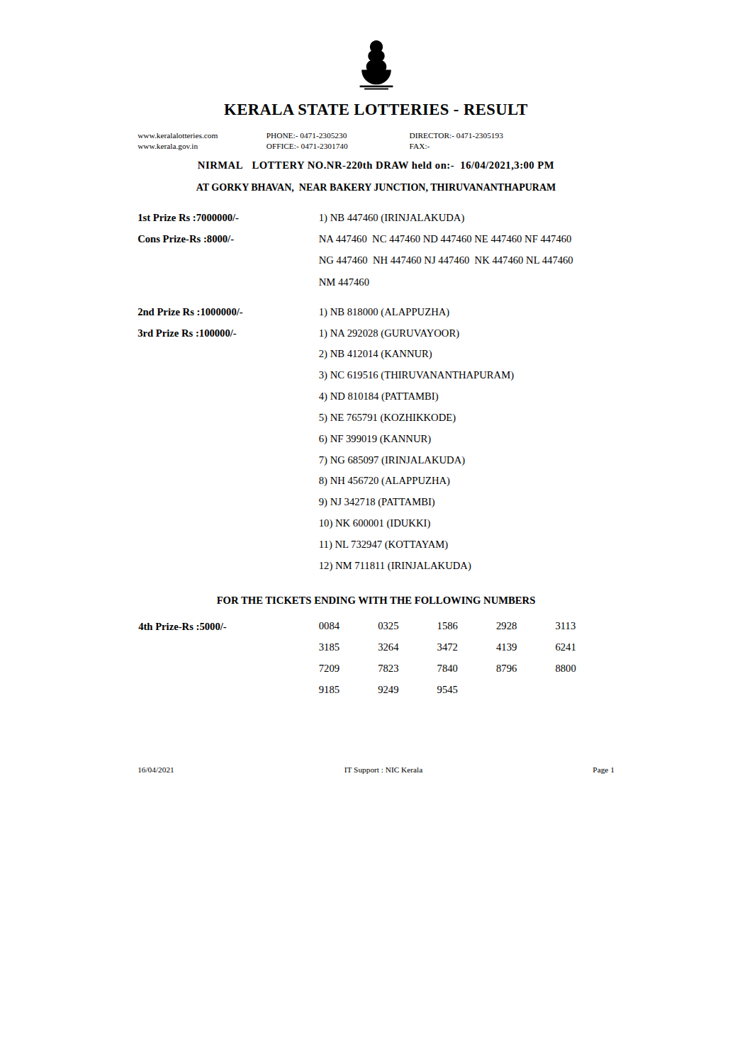KERALA STATE LOTTERIES - RESULT
| www.keralalotteries.com | PHONE:- 0471-2305230 | DIRECTOR:- 0471-2305193 |
| www.kerala.gov.in | OFFICE:- 0471-2301740 | FAX:- |
NIRMAL LOTTERY NO.NR-220th DRAW held on:- 16/04/2021,3:00 PM
AT GORKY BHAVAN, NEAR BAKERY JUNCTION, THIRUVANANTHAPURAM
| 1st Prize Rs :7000000/- | 1) NB 447460 (IRINJALAKUDA) |
| Cons Prize-Rs :8000/- | NA 447460 NC 447460 ND 447460 NE 447460 NF 447460 NG 447460 NH 447460 NJ 447460 NK 447460 NL 447460 NM 447460 |
| 2nd Prize Rs :1000000/- | 1) NB 818000 (ALAPPUZHA) |
| 3rd Prize Rs :100000/- | 1) NA 292028 (GURUVAYOOR) 2) NB 412014 (KANNUR) 3) NC 619516 (THIRUVANANTHAPURAM) 4) ND 810184 (PATTAMBI) 5) NE 765791 (KOZHIKKODE) 6) NF 399019 (KANNUR) 7) NG 685097 (IRINJALAKUDA) 8) NH 456720 (ALAPPUZHA) 9) NJ 342718 (PATTAMBI) 10) NK 600001 (IDUKKI) 11) NL 732947 (KOTTAYAM) 12) NM 711811 (IRINJALAKUDA) |
FOR THE TICKETS ENDING WITH THE FOLLOWING NUMBERS
| 4th Prize-Rs :5000/- | / 0084 / 0325 / 1586 / 2928 / 3113 / / 3185 / 3264 / 3472 / 4139 / 6241 / / 7209 / 7823 / 7840 / 8796 / 8800 / / 9185 / 9249 / 9545 / / / |
16/04/2021 IT Support : NIC Kerala Page 1